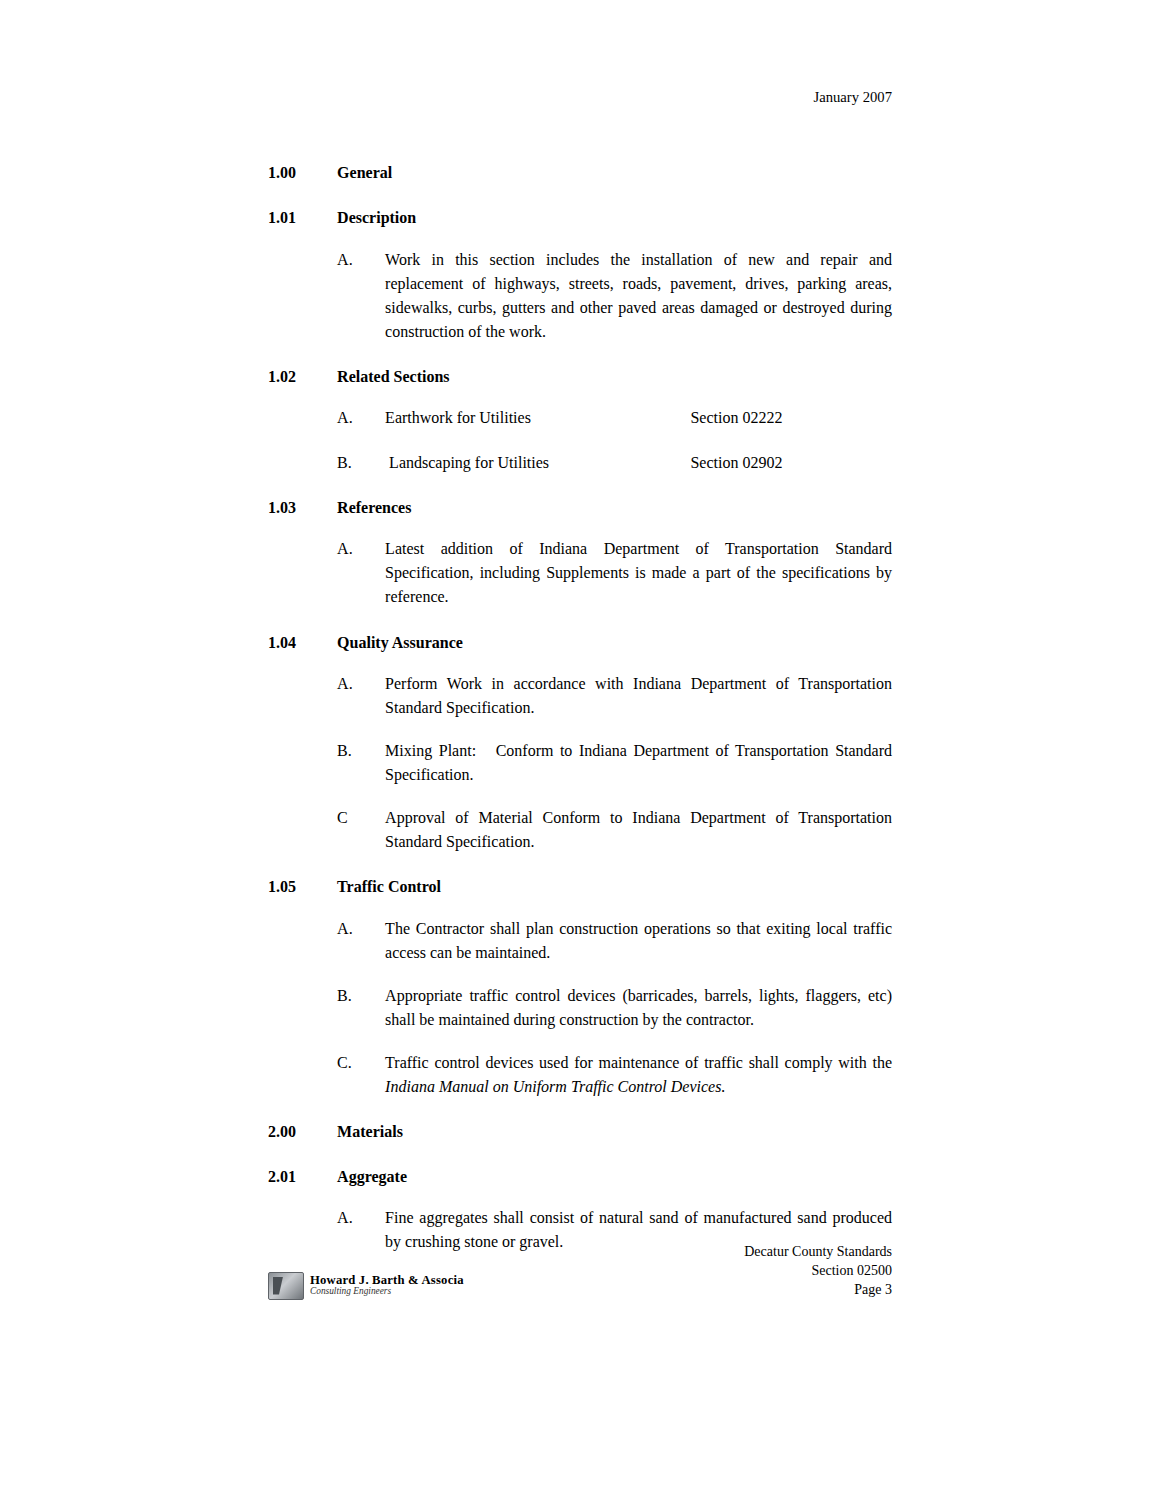January 2007
1.00 General
1.01 Description
A. Work in this section includes the installation of new and repair and replacement of highways, streets, roads, pavement, drives, parking areas, sidewalks, curbs, gutters and other paved areas damaged or destroyed during construction of the work.
1.02 Related Sections
A. Earthwork for Utilities Section 02222
B. Landscaping for Utilities Section 02902
1.03 References
A. Latest addition of Indiana Department of Transportation Standard Specification, including Supplements is made a part of the specifications by reference.
1.04 Quality Assurance
A. Perform Work in accordance with Indiana Department of Transportation Standard Specification.
B. Mixing Plant: Conform to Indiana Department of Transportation Standard Specification.
C Approval of Material Conform to Indiana Department of Transportation Standard Specification.
1.05 Traffic Control
A. The Contractor shall plan construction operations so that exiting local traffic access can be maintained.
B. Appropriate traffic control devices (barricades, barrels, lights, flaggers, etc) shall be maintained during construction by the contractor.
C. Traffic control devices used for maintenance of traffic shall comply with the Indiana Manual on Uniform Traffic Control Devices.
2.00 Materials
2.01 Aggregate
A. Fine aggregates shall consist of natural sand of manufactured sand produced by crushing stone or gravel.
Howard J. Barth & Associa
Consulting Engineers
Decatur County Standards
Section 02500
Page 3